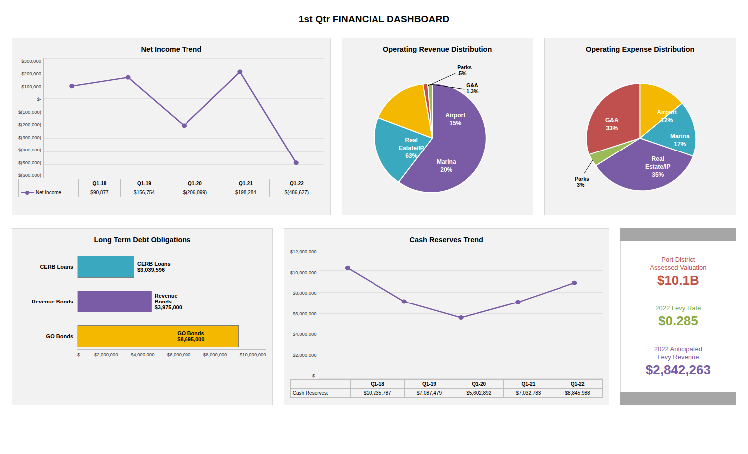1st Qtr FINANCIAL DASHBOARD
Net Income Trend
$300,000 $200,000 $100,000 $- $(100,000) $(200,000) $(300,000) $(400,000) $(500,000) $(600,000)
| | Q1-18 | Q1-19 | Q1-20 | Q1-21 | Q1-22 |
| --- | --- | --- | --- | --- | --- |
| Net Income | $90,877 | $156,754 | $(206,099) | $198,284 | $(486,627) |
Operating Revenue Distribution
Real Estate/IP 63% Marina 20% Airport 15% Parks .5% G&A 1.3%
Operating Expense Distribution
Airport 12% Marina 17% Real Estate/IP 35% G&A 33% Parks 3%
Long Term Debt Obligations
CERB Loans
CERB Loans
$3,039,596
Revenue Bonds
Revenue
Bonds
$3,975,000
GO Bonds
GO Bonds
$8,695,000
$- $2,000,000 $4,000,000 $6,000,000 $8,000,000 $10,000,000
Cash Reserves Trend
$12,000,000 $10,000,000 $8,000,000 $6,000,000 $4,000,000 $2,000,000 $-
| | Q1-18 | Q1-19 | Q1-20 | Q1-21 | Q1-22 |
| --- | --- | --- | --- | --- | --- |
| Cash Reserves: | $10,235,787 | $7,087,479 | $5,602,892 | $7,032,783 | $8,845,988 |
Port District
Assessed Valuation
$10.1B
2022 Levy Rate
$0.285
2022 Anticipated
Levy Revenue
$2,842,263